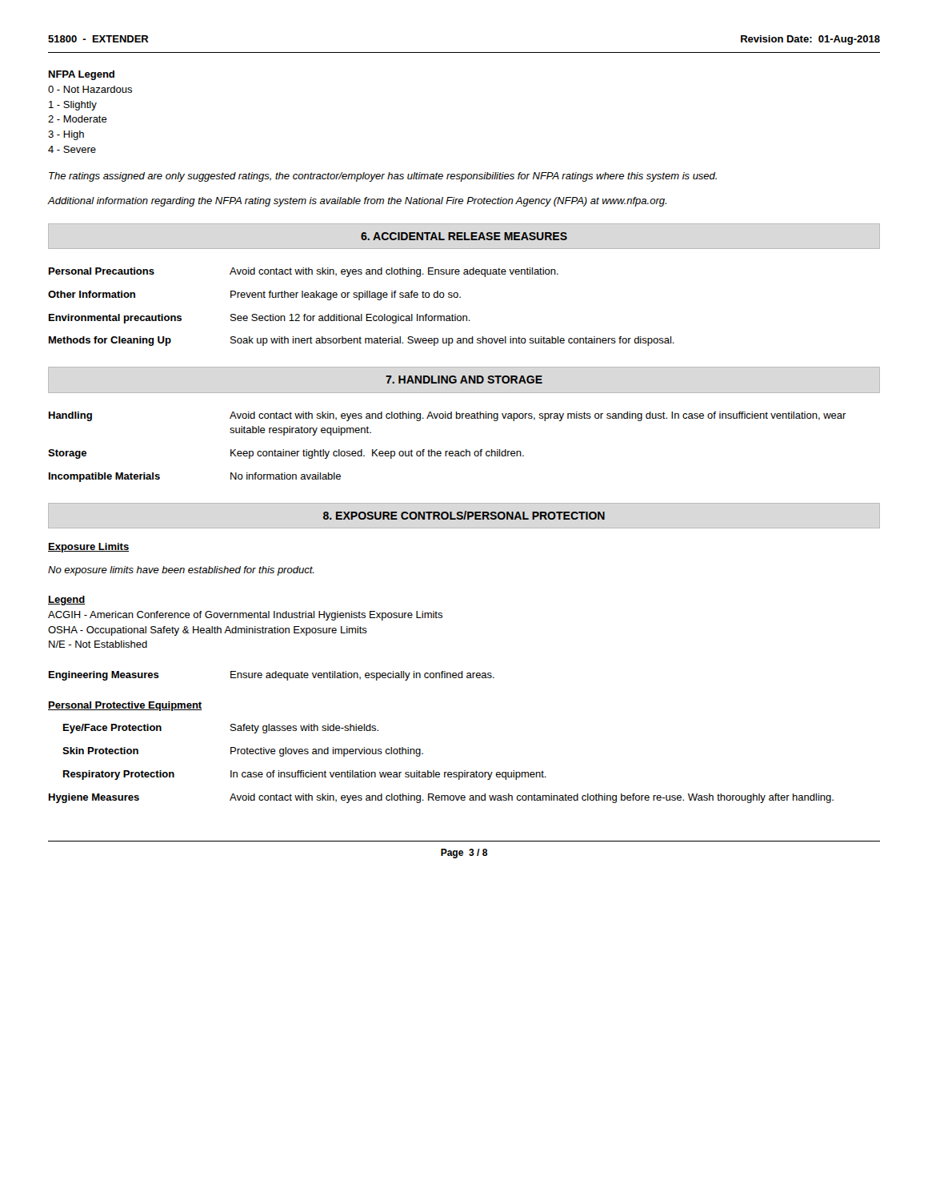51800 - EXTENDER
Revision Date: 01-Aug-2018
NFPA Legend
0 - Not Hazardous
1 - Slightly
2 - Moderate
3 - High
4 - Severe
The ratings assigned are only suggested ratings, the contractor/employer has ultimate responsibilities for NFPA ratings where this system is used.
Additional information regarding the NFPA rating system is available from the National Fire Protection Agency (NFPA) at www.nfpa.org.
6. ACCIDENTAL RELEASE MEASURES
| Personal Precautions | Avoid contact with skin, eyes and clothing. Ensure adequate ventilation. |
| Other Information | Prevent further leakage or spillage if safe to do so. |
| Environmental precautions | See Section 12 for additional Ecological Information. |
| Methods for Cleaning Up | Soak up with inert absorbent material. Sweep up and shovel into suitable containers for disposal. |
7. HANDLING AND STORAGE
| Handling | Avoid contact with skin, eyes and clothing. Avoid breathing vapors, spray mists or sanding dust. In case of insufficient ventilation, wear suitable respiratory equipment. |
| Storage | Keep container tightly closed. Keep out of the reach of children. |
| Incompatible Materials | No information available |
8. EXPOSURE CONTROLS/PERSONAL PROTECTION
Exposure Limits
No exposure limits have been established for this product.
Legend
ACGIH - American Conference of Governmental Industrial Hygienists Exposure Limits
OSHA - Occupational Safety & Health Administration Exposure Limits
N/E - Not Established
| Engineering Measures | Ensure adequate ventilation, especially in confined areas. |
Personal Protective Equipment
| Eye/Face Protection | Safety glasses with side-shields. |
| Skin Protection | Protective gloves and impervious clothing. |
| Respiratory Protection | In case of insufficient ventilation wear suitable respiratory equipment. |
| Hygiene Measures | Avoid contact with skin, eyes and clothing. Remove and wash contaminated clothing before re-use. Wash thoroughly after handling. |
Page 3 / 8